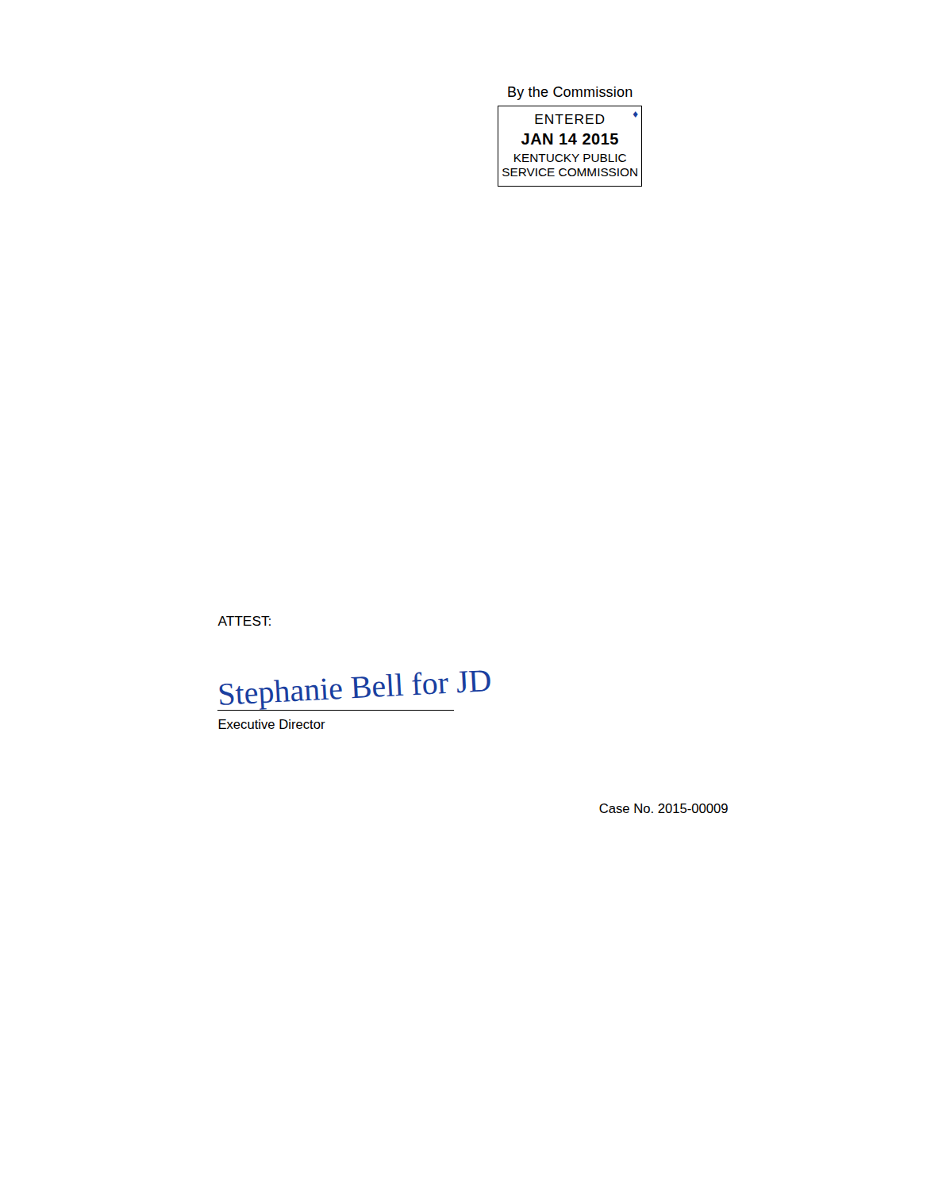By the Commission
♦
ENTERED
JAN 14 2015
KENTUCKY PUBLIC SERVICE COMMISSION
ATTEST:
Stephanie Bell for JD
Executive Director
Case No. 2015-00009